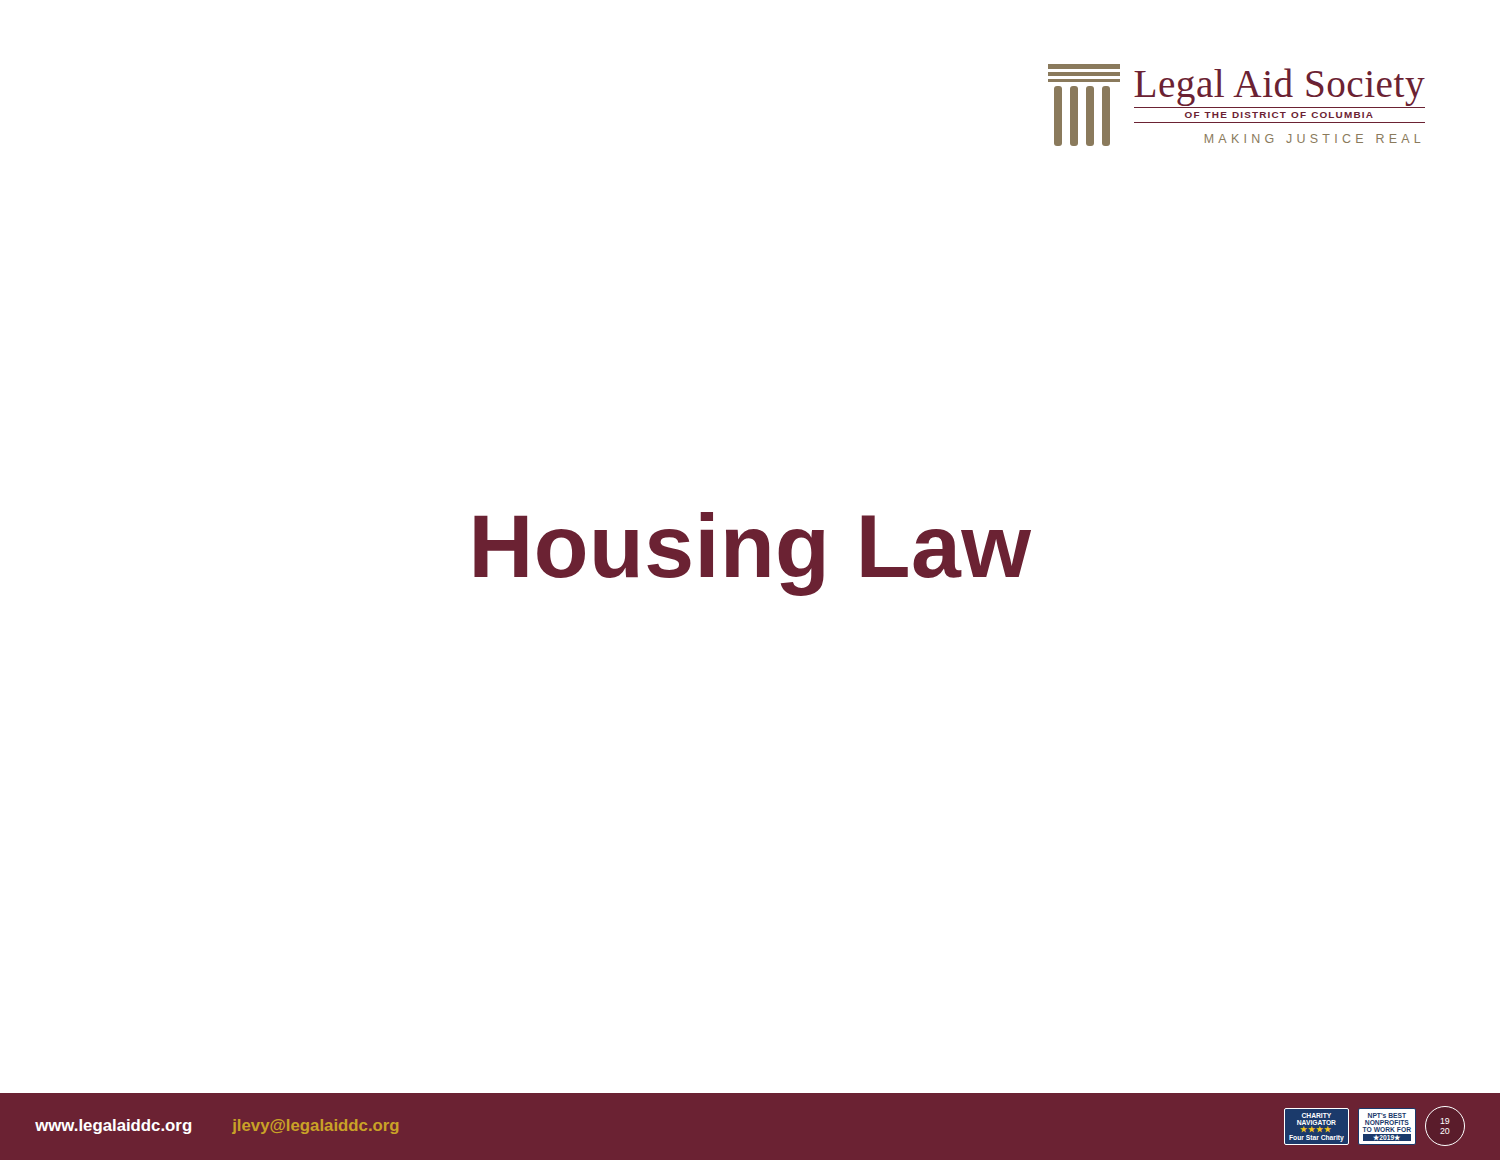Legal Aid Society OF THE DISTRICT OF COLUMBIA MAKING JUSTICE REAL
Housing Law
www.legalaiddc.org jlevy@legalaiddc.org
CHARITY
NAVIGATOR
★★★★
Four Star Charity
NPT's BEST
NONPROFITS
TO WORK FOR ★2019★
19
20